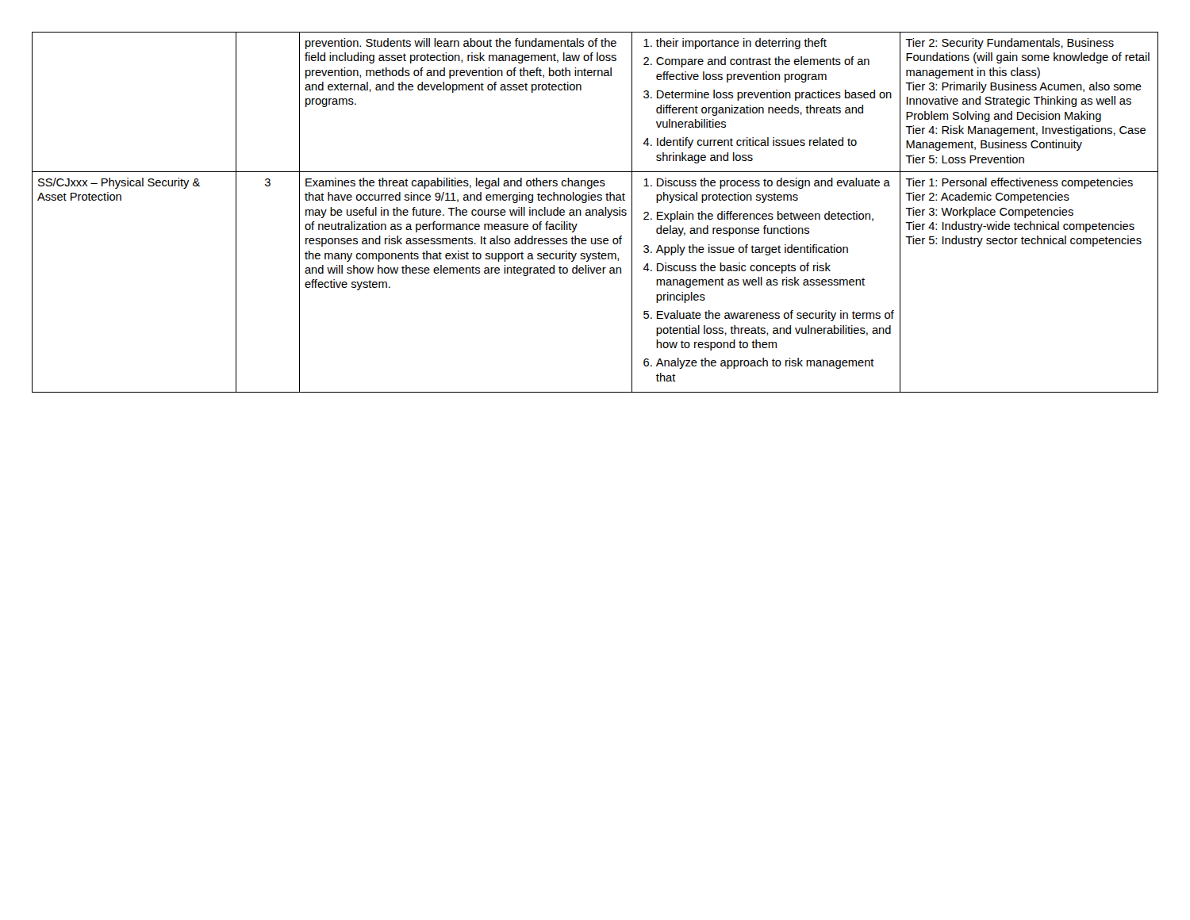| | | prevention. Students will learn about the fundamentals of the field including asset protection, risk management, law of loss prevention, methods of and prevention of theft, both internal and external, and the development of asset protection programs. | their importance in deterring theft Compare and contrast the elements of an effective loss prevention program Determine loss prevention practices based on different organization needs, threats and vulnerabilities Identify current critical issues related to shrinkage and loss | Tier 2: Security Fundamentals, Business Foundations (will gain some knowledge of retail management in this class) Tier 3: Primarily Business Acumen, also some Innovative and Strategic Thinking as well as Problem Solving and Decision Making Tier 4: Risk Management, Investigations, Case Management, Business Continuity Tier 5: Loss Prevention |
| SS/CJxxx – Physical Security & Asset Protection | 3 | Examines the threat capabilities, legal and others changes that have occurred since 9/11, and emerging technologies that may be useful in the future. The course will include an analysis of neutralization as a performance measure of facility responses and risk assessments. It also addresses the use of the many components that exist to support a security system, and will show how these elements are integrated to deliver an effective system. | Discuss the process to design and evaluate a physical protection systems Explain the differences between detection, delay, and response functions Apply the issue of target identification Discuss the basic concepts of risk management as well as risk assessment principles Evaluate the awareness of security in terms of potential loss, threats, and vulnerabilities, and how to respond to them Analyze the approach to risk management that | Tier 1: Personal effectiveness competencies Tier 2: Academic Competencies Tier 3: Workplace Competencies Tier 4: Industry-wide technical competencies Tier 5: Industry sector technical competencies |